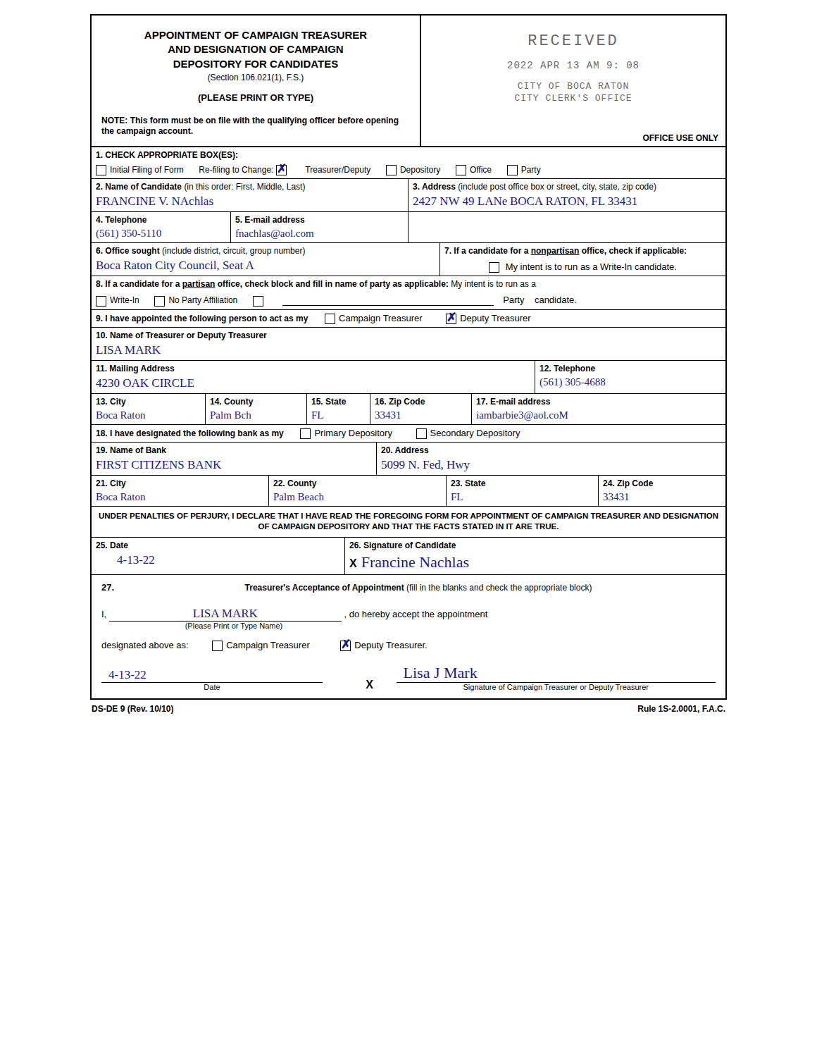APPOINTMENT OF CAMPAIGN TREASURER
AND DESIGNATION OF CAMPAIGN
DEPOSITORY FOR CANDIDATES
(Section 106.021(1), F.S.)
(PLEASE PRINT OR TYPE)
NOTE: This form must be on file with the qualifying officer before opening the campaign account.
RECEIVED
2022 APR 13 AM 9: 08
CITY OF BOCA RATON
CITY CLERK'S OFFICE
OFFICE USE ONLY
1. CHECK APPROPRIATE BOX(ES):
Initial Filing of Form Re-filing to Change: Treasurer/Deputy Depository Office Party
2. Name of Candidate (in this order: First, Middle, Last)
FRANCINE V. NAchlas
3. Address (include post office box or street, city, state, zip code)
2427 NW 49 LANe
BOCA RATON, FL 33431
4. Telephone
(561) 350-5110
5. E-mail address
fnachlas@aol.com
6. Office sought (include district, circuit, group number)
Boca Raton City Council, Seat A
7. If a candidate for a nonpartisan office, check if applicable:
My intent is to run as a Write-In candidate.
8. If a candidate for a partisan office, check block and fill in name of party as applicable: My intent is to run as a
Write-In No Party Affiliation Party candidate.
9. I have appointed the following person to act as my Campaign Treasurer Deputy Treasurer
10. Name of Treasurer or Deputy Treasurer
LISA MARK
11. Mailing Address
4230 OAK CIRCLE
12. Telephone
(561) 305-4688
13. City
Boca Raton
14. County
Palm Bch
15. State
FL
16. Zip Code
33431
17. E-mail address
iambarbie3@aol.coM
18. I have designated the following bank as my Primary Depository Secondary Depository
19. Name of Bank
FIRST CITIZENS BANK
20. Address
5099 N. Fed, Hwy
21. City
Boca Raton
22. County
Palm Beach
23. State
FL
24. Zip Code
33431
UNDER PENALTIES OF PERJURY, I DECLARE THAT I HAVE READ THE FOREGOING FORM FOR APPOINTMENT OF CAMPAIGN TREASURER AND DESIGNATION OF CAMPAIGN DEPOSITORY AND THAT THE FACTS STATED IN IT ARE TRUE.
25. Date
4-13-22
26. Signature of Candidate
XFrancine Nachlas
27.
Treasurer's Acceptance of Appointment (fill in the blanks and check the appropriate block)
I, LISA MARK , do hereby accept the appointment
(Please Print or Type Name)
designated above as: Campaign Treasurer Deputy Treasurer.
4-13-22
Date
X
Lisa J Mark
Signature of Campaign Treasurer or Deputy Treasurer
DS-DE 9 (Rev. 10/10)
Rule 1S-2.0001, F.A.C.